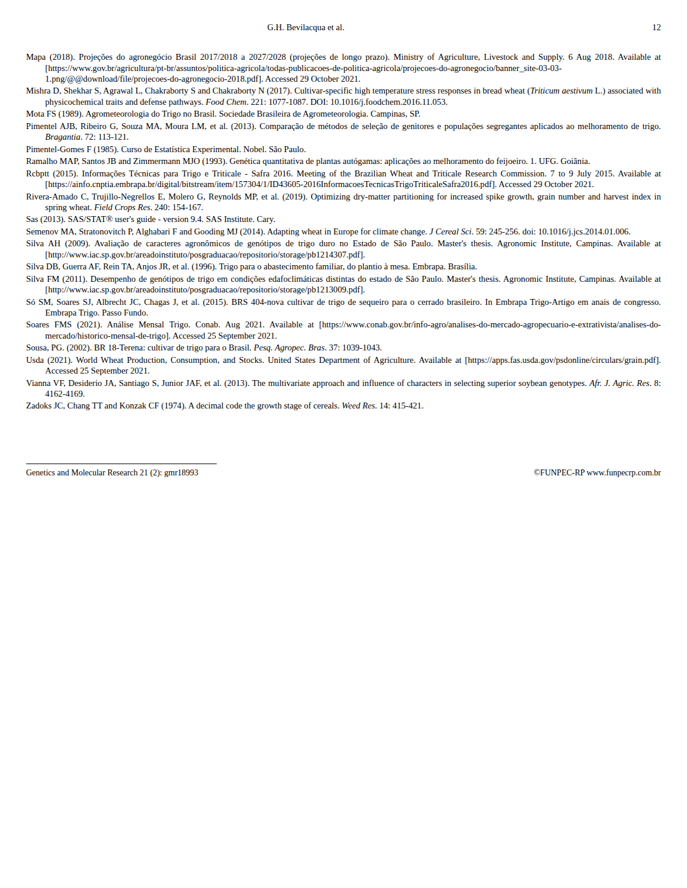G.H. Bevilacqua et al. 12
Mapa (2018). Projeções do agronegócio Brasil 2017/2018 a 2027/2028 (projeções de longo prazo). Ministry of Agriculture, Livestock and Supply. 6 Aug 2018. Available at [https://www.gov.br/agricultura/pt-br/assuntos/politica-agricola/todas-publicacoes-de-politica-agricola/projecoes-do-agronegocio/banner_site-03-03-1.png/@@download/file/projecoes-do-agronegocio-2018.pdf]. Accessed 29 October 2021.
Mishra D, Shekhar S, Agrawal L, Chakraborty S and Chakraborty N (2017). Cultivar-specific high temperature stress responses in bread wheat (Triticum aestivum L.) associated with physicochemical traits and defense pathways. Food Chem. 221: 1077-1087. DOI: 10.1016/j.foodchem.2016.11.053.
Mota FS (1989). Agrometeorologia do Trigo no Brasil. Sociedade Brasileira de Agrometeorologia. Campinas, SP.
Pimentel AJB, Ribeiro G, Souza MA, Moura LM, et al. (2013). Comparação de métodos de seleção de genitores e populações segregantes aplicados ao melhoramento de trigo. Bragantia. 72: 113-121.
Pimentel-Gomes F (1985). Curso de Estatística Experimental. Nobel. São Paulo.
Ramalho MAP, Santos JB and Zimmermann MJO (1993). Genética quantitativa de plantas autógamas: aplicações ao melhoramento do feijoeiro. 1. UFG. Goiânia.
Rcbptt (2015). Informações Técnicas para Trigo e Triticale - Safra 2016. Meeting of the Brazilian Wheat and Triticale Research Commission. 7 to 9 July 2015. Available at [https://ainfo.cnptia.embrapa.br/digital/bitstream/item/157304/1/ID43605-2016InformacoesTecnicasTrigoTriticaleSafra2016.pdf]. Accessed 29 October 2021.
Rivera-Amado C, Trujillo-Negrellos E, Molero G, Reynolds MP, et al. (2019). Optimizing dry-matter partitioning for increased spike growth, grain number and harvest index in spring wheat. Field Crops Res. 240: 154-167.
Sas (2013). SAS/STAT® user's guide - version 9.4. SAS Institute. Cary.
Semenov MA, Stratonovitch P, Alghabari F and Gooding MJ (2014). Adapting wheat in Europe for climate change. J Cereal Sci. 59: 245-256. doi: 10.1016/j.jcs.2014.01.006.
Silva AH (2009). Avaliação de caracteres agronômicos de genótipos de trigo duro no Estado de São Paulo. Master's thesis. Agronomic Institute, Campinas. Available at [http://www.iac.sp.gov.br/areadoinstituto/posgraduacao/repositorio/storage/pb1214307.pdf].
Silva DB, Guerra AF, Rein TA, Anjos JR, et al. (1996). Trigo para o abastecimento familiar, do plantio à mesa. Embrapa. Brasília.
Silva FM (2011). Desempenho de genótipos de trigo em condições edafoclimáticas distintas do estado de São Paulo. Master's thesis. Agronomic Institute, Campinas. Available at [http://www.iac.sp.gov.br/areadoinstituto/posgraduacao/repositorio/storage/pb1213009.pdf].
Só SM, Soares SJ, Albrecht JC, Chagas J, et al. (2015). BRS 404-nova cultivar de trigo de sequeiro para o cerrado brasileiro. In Embrapa Trigo-Artigo em anais de congresso. Embrapa Trigo. Passo Fundo.
Soares FMS (2021). Análise Mensal Trigo. Conab. Aug 2021. Available at [https://www.conab.gov.br/info-agro/analises-do-mercado-agropecuario-e-extrativista/analises-do-mercado/historico-mensal-de-trigo]. Accessed 25 September 2021.
Sousa, PG. (2002). BR 18-Terena: cultivar de trigo para o Brasil. Pesq. Agropec. Bras. 37: 1039-1043.
Usda (2021). World Wheat Production, Consumption, and Stocks. United States Department of Agriculture. Available at [https://apps.fas.usda.gov/psdonline/circulars/grain.pdf]. Accessed 25 September 2021.
Vianna VF, Desiderio JA, Santiago S, Junior JAF, et al. (2013). The multivariate approach and influence of characters in selecting superior soybean genotypes. Afr. J. Agric. Res. 8: 4162-4169.
Zadoks JC, Chang TT and Konzak CF (1974). A decimal code the growth stage of cereals. Weed Res. 14: 415-421.
Genetics and Molecular Research 21 (2): gmr18993 ©FUNPEC-RP www.funpecrp.com.br